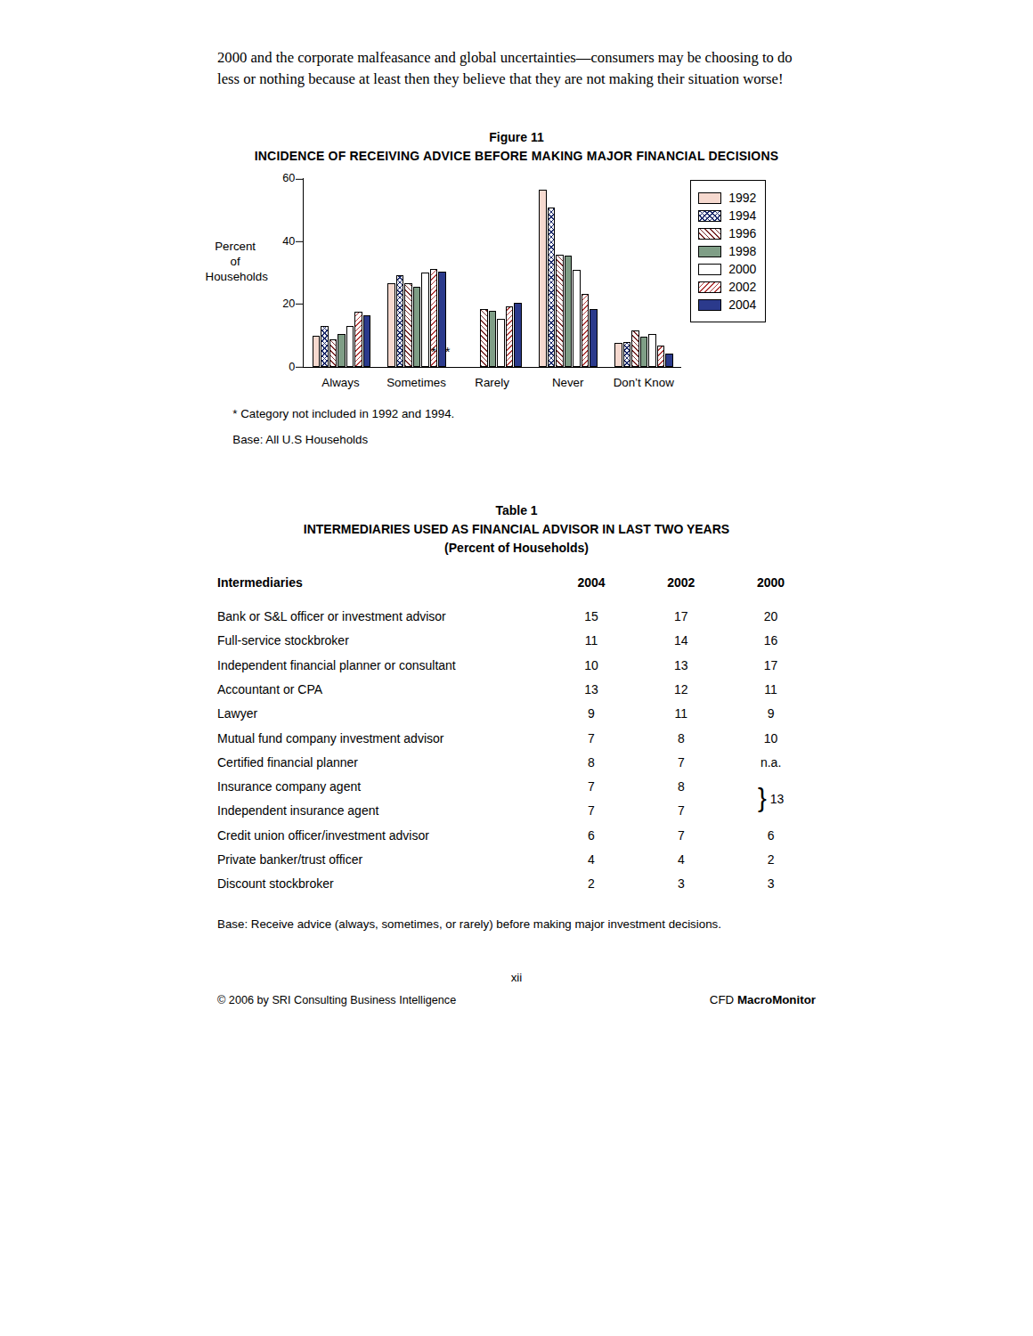2000 and the corporate malfeasance and global uncertainties—consumers may be choosing to do less or nothing because at least then they believe that they are not making their situation worse!
Figure 11 INCIDENCE OF RECEIVING ADVICE BEFORE MAKING MAJOR FINANCIAL DECISIONS
Percent
of
Households
60
40
20
0
* *
Always Sometimes Rarely Never Don’t Know
1992
1994
1996
1998
2000
2002
2004
* Category not included in 1992 and 1994.
Base: All U.S Households
Table 1 INTERMEDIARIES USED AS FINANCIAL ADVISOR IN LAST TWO YEARS (Percent of Households)
| Intermediaries | 2004 | 2002 | 2000 |
| --- | --- | --- | --- |
| Bank or S&L officer or investment advisor | 15 | 17 | 20 |
| Full-service stockbroker | 11 | 14 | 16 |
| Independent financial planner or consultant | 10 | 13 | 17 |
| Accountant or CPA | 13 | 12 | 11 |
| Lawyer | 9 | 11 | 9 |
| Mutual fund company investment advisor | 7 | 8 | 10 |
| Certified financial planner | 8 | 7 | n.a. |
| Insurance company agent | 7 | 8 | } 13 |
| Independent insurance agent | 7 | 7 |
| Credit union officer/investment advisor | 6 | 7 | 6 |
| Private banker/trust officer | 4 | 4 | 2 |
| Discount stockbroker | 2 | 3 | 3 |
Base: Receive advice (always, sometimes, or rarely) before making major investment decisions.
xii
© 2006 by SRI Consulting Business Intelligence
CFD MacroMonitor